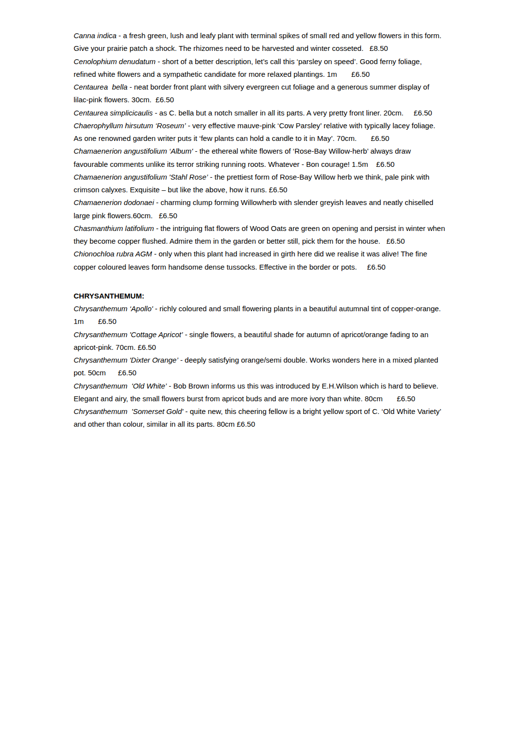Canna indica - a fresh green, lush and leafy plant with terminal spikes of small red and yellow flowers in this form. Give your prairie patch a shock. The rhizomes need to be harvested and winter cosseted. £8.50
Cenolophium denudatum - short of a better description, let’s call this ‘parsley on speed’. Good ferny foliage, refined white flowers and a sympathetic candidate for more relaxed plantings. 1m £6.50
Centaurea bella - neat border front plant with silvery evergreen cut foliage and a generous summer display of lilac-pink flowers. 30cm. £6.50
Centaurea simplicicaulis - as C. bella but a notch smaller in all its parts. A very pretty front liner. 20cm. £6.50
Chaerophyllum hirsutum ‘Roseum’ - very effective mauve-pink ‘Cow Parsley’ relative with typically lacey foliage. As one renowned garden writer puts it ‘few plants can hold a candle to it in May’. 70cm. £6.50
Chamaenerion angustifolium ‘Album' - the ethereal white flowers of ‘Rose-Bay Willow-herb’ always draw favourable comments unlike its terror striking running roots. Whatever - Bon courage! 1.5m £6.50
Chamaenerion angustifolium 'Stahl Rose’ - the prettiest form of Rose-Bay Willow herb we think, pale pink with crimson calyxes. Exquisite – but like the above, how it runs. £6.50
Chamaenerion dodonaei - charming clump forming Willowherb with slender greyish leaves and neatly chiselled large pink flowers.60cm. £6.50
Chasmanthium latifolium - the intriguing flat flowers of Wood Oats are green on opening and persist in winter when they become copper flushed. Admire them in the garden or better still, pick them for the house. £6.50
Chionochloa rubra AGM - only when this plant had increased in girth here did we realise it was alive! The fine copper coloured leaves form handsome dense tussocks. Effective in the border or pots. £6.50
CHRYSANTHEMUM:
Chrysanthemum ‘Apollo' - richly coloured and small flowering plants in a beautiful autumnal tint of copper-orange. 1m £6.50
Chrysanthemum 'Cottage Apricot’ - single flowers, a beautiful shade for autumn of apricot/orange fading to an apricot-pink. 70cm. £6.50
Chrysanthemum 'Dixter Orange’ - deeply satisfying orange/semi double. Works wonders here in a mixed planted pot. 50cm £6.50
Chrysanthemum 'Old White’ - Bob Brown informs us this was introduced by E.H.Wilson which is hard to believe. Elegant and airy, the small flowers burst from apricot buds and are more ivory than white. 80cm £6.50
Chrysanthemum 'Somerset Gold' - quite new, this cheering fellow is a bright yellow sport of C. ‘Old White Variety’ and other than colour, similar in all its parts. 80cm £6.50